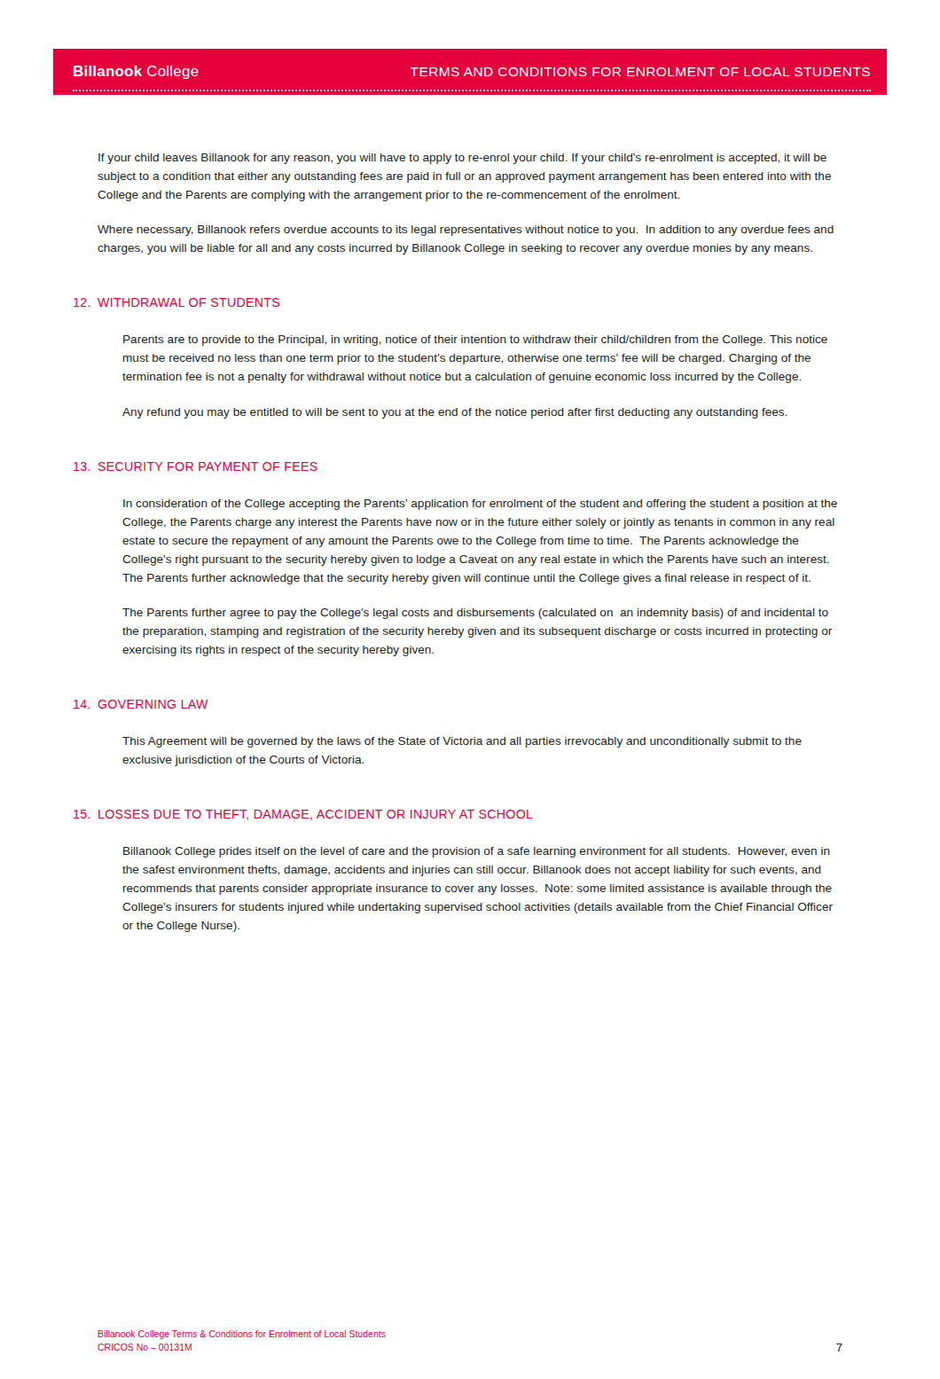Billanook College
TERMS AND CONDITIONS FOR ENROLMENT OF LOCAL STUDENTS
If your child leaves Billanook for any reason, you will have to apply to re-enrol your child. If your child's re-enrolment is accepted, it will be subject to a condition that either any outstanding fees are paid in full or an approved payment arrangement has been entered into with the College and the Parents are complying with the arrangement prior to the re-commencement of the enrolment.
Where necessary, Billanook refers overdue accounts to its legal representatives without notice to you. In addition to any overdue fees and charges, you will be liable for all and any costs incurred by Billanook College in seeking to recover any overdue monies by any means.
12. WITHDRAWAL OF STUDENTS
Parents are to provide to the Principal, in writing, notice of their intention to withdraw their child/children from the College. This notice must be received no less than one term prior to the student's departure, otherwise one terms' fee will be charged. Charging of the termination fee is not a penalty for withdrawal without notice but a calculation of genuine economic loss incurred by the College.
Any refund you may be entitled to will be sent to you at the end of the notice period after first deducting any outstanding fees.
13. SECURITY FOR PAYMENT OF FEES
In consideration of the College accepting the Parents' application for enrolment of the student and offering the student a position at the College, the Parents charge any interest the Parents have now or in the future either solely or jointly as tenants in common in any real estate to secure the repayment of any amount the Parents owe to the College from time to time. The Parents acknowledge the College's right pursuant to the security hereby given to lodge a Caveat on any real estate in which the Parents have such an interest. The Parents further acknowledge that the security hereby given will continue until the College gives a final release in respect of it.
The Parents further agree to pay the College's legal costs and disbursements (calculated on an indemnity basis) of and incidental to the preparation, stamping and registration of the security hereby given and its subsequent discharge or costs incurred in protecting or exercising its rights in respect of the security hereby given.
14. GOVERNING LAW
This Agreement will be governed by the laws of the State of Victoria and all parties irrevocably and unconditionally submit to the exclusive jurisdiction of the Courts of Victoria.
15. LOSSES DUE TO THEFT, DAMAGE, ACCIDENT OR INJURY AT SCHOOL
Billanook College prides itself on the level of care and the provision of a safe learning environment for all students. However, even in the safest environment thefts, damage, accidents and injuries can still occur. Billanook does not accept liability for such events, and recommends that parents consider appropriate insurance to cover any losses. Note: some limited assistance is available through the College's insurers for students injured while undertaking supervised school activities (details available from the Chief Financial Officer or the College Nurse).
Billanook College Terms & Conditions for Enrolment of Local Students
CRICOS No – 00131M
7